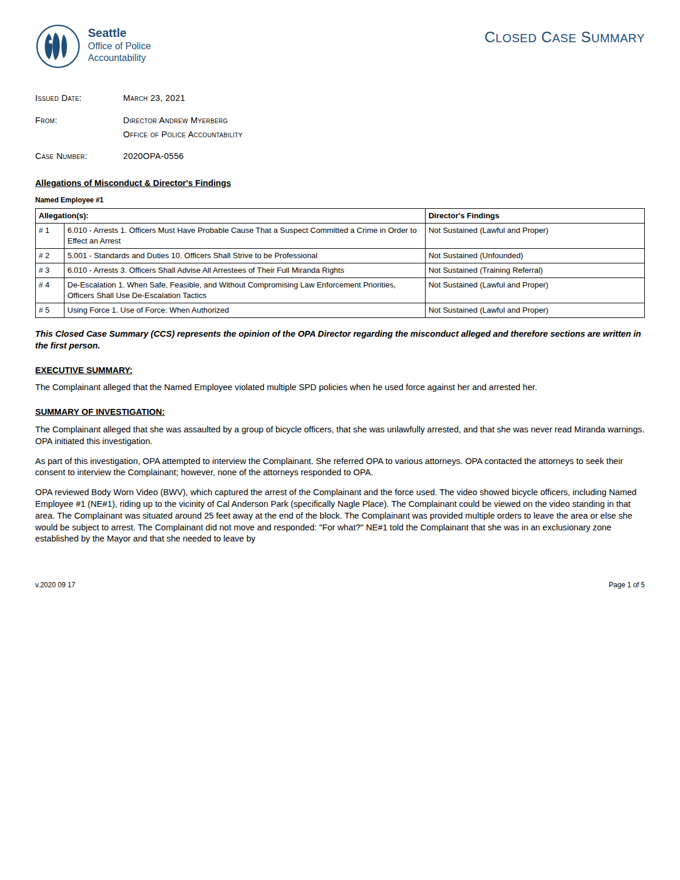Seattle Office of Police Accountability
CLOSED CASE SUMMARY
Issued Date:
March 23, 2021
From:
Director Andrew Myerberg
Office of Police Accountability
Case Number:
2020OPA-0556
Allegations of Misconduct & Director's Findings
Named Employee #1
| Allegation(s): | Director's Findings |
| --- | --- |
| # 1 | 6.010 - Arrests 1. Officers Must Have Probable Cause That a Suspect Committed a Crime in Order to Effect an Arrest | Not Sustained (Lawful and Proper) |
| # 2 | 5.001 - Standards and Duties 10. Officers Shall Strive to be Professional | Not Sustained (Unfounded) |
| # 3 | 6.010 - Arrests 3. Officers Shall Advise All Arrestees of Their Full Miranda Rights | Not Sustained (Training Referral) |
| # 4 | De-Escalation 1. When Safe, Feasible, and Without Compromising Law Enforcement Priorities, Officers Shall Use De-Escalation Tactics | Not Sustained (Lawful and Proper) |
| # 5 | Using Force 1. Use of Force: When Authorized | Not Sustained (Lawful and Proper) |
This Closed Case Summary (CCS) represents the opinion of the OPA Director regarding the misconduct alleged and therefore sections are written in the first person.
EXECUTIVE SUMMARY:
The Complainant alleged that the Named Employee violated multiple SPD policies when he used force against her and arrested her.
SUMMARY OF INVESTIGATION:
The Complainant alleged that she was assaulted by a group of bicycle officers, that she was unlawfully arrested, and that she was never read Miranda warnings. OPA initiated this investigation.
As part of this investigation, OPA attempted to interview the Complainant. She referred OPA to various attorneys. OPA contacted the attorneys to seek their consent to interview the Complainant; however, none of the attorneys responded to OPA.
OPA reviewed Body Worn Video (BWV), which captured the arrest of the Complainant and the force used. The video showed bicycle officers, including Named Employee #1 (NE#1), riding up to the vicinity of Cal Anderson Park (specifically Nagle Place). The Complainant could be viewed on the video standing in that area. The Complainant was situated around 25 feet away at the end of the block. The Complainant was provided multiple orders to leave the area or else she would be subject to arrest. The Complainant did not move and responded: "For what?" NE#1 told the Complainant that she was in an exclusionary zone established by the Mayor and that she needed to leave by
v.2020 09 17
Page 1 of 5